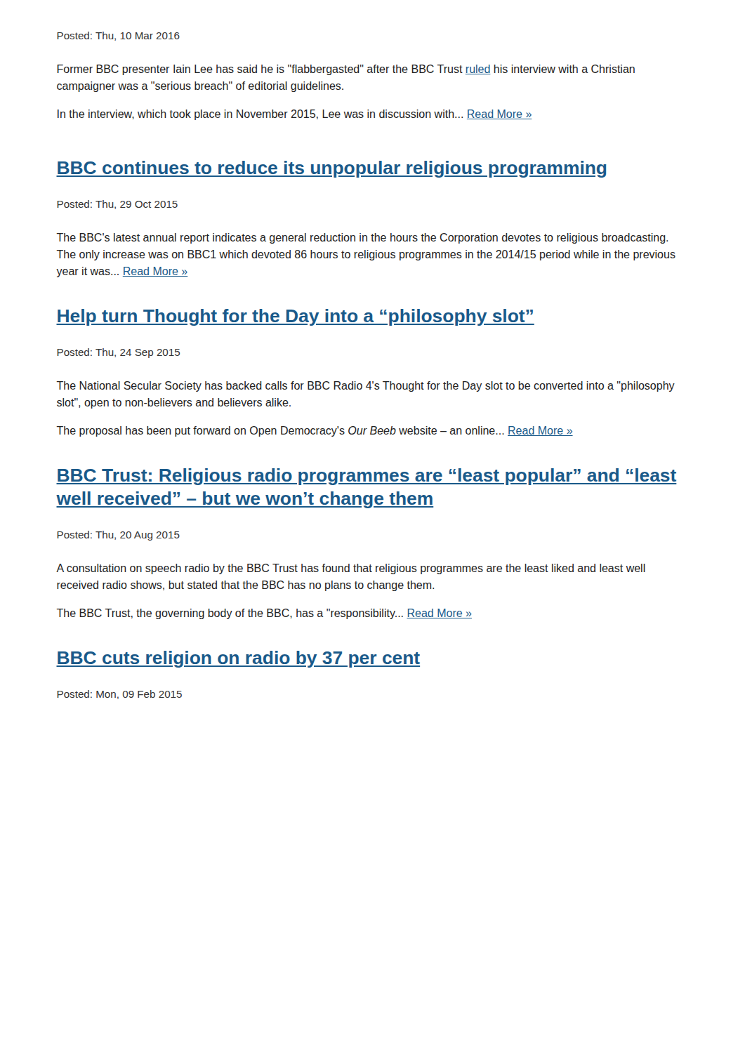Posted: Thu, 10 Mar 2016
Former BBC presenter Iain Lee has said he is "flabbergasted" after the BBC Trust ruled his interview with a Christian campaigner was a "serious breach" of editorial guidelines.
In the interview, which took place in November 2015, Lee was in discussion with... Read More »
BBC continues to reduce its unpopular religious programming
Posted: Thu, 29 Oct 2015
The BBC's latest annual report indicates a general reduction in the hours the Corporation devotes to religious broadcasting. The only increase was on BBC1 which devoted 86 hours to religious programmes in the 2014/15 period while in the previous year it was... Read More »
Help turn Thought for the Day into a “philosophy slot”
Posted: Thu, 24 Sep 2015
The National Secular Society has backed calls for BBC Radio 4's Thought for the Day slot to be converted into a "philosophy slot", open to non-believers and believers alike.
The proposal has been put forward on Open Democracy's Our Beeb website – an online... Read More »
BBC Trust: Religious radio programmes are “least popular” and “least well received” – but we won’t change them
Posted: Thu, 20 Aug 2015
A consultation on speech radio by the BBC Trust has found that religious programmes are the least liked and least well received radio shows, but stated that the BBC has no plans to change them.
The BBC Trust, the governing body of the BBC, has a "responsibility... Read More »
BBC cuts religion on radio by 37 per cent
Posted: Mon, 09 Feb 2015